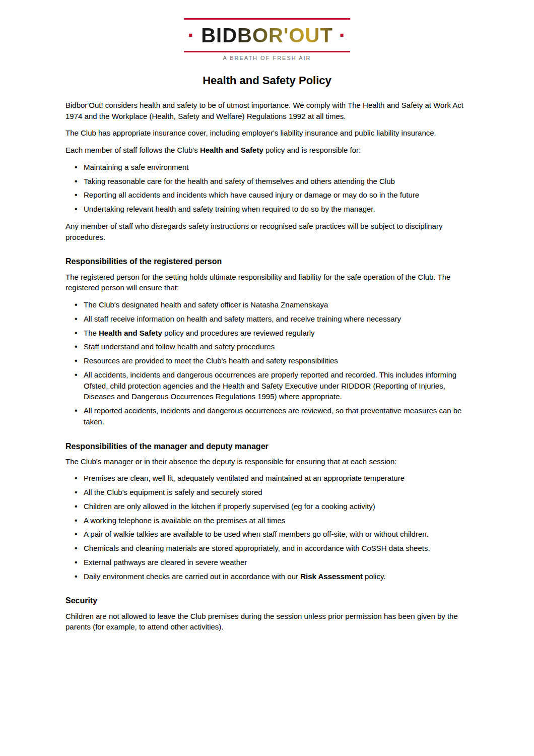· BIDBOR'OUT ·
A BREATH OF FRESH AIR
Health and Safety Policy
Bidbor'Out! considers health and safety to be of utmost importance. We comply with The Health and Safety at Work Act 1974 and the Workplace (Health, Safety and Welfare) Regulations 1992 at all times.
The Club has appropriate insurance cover, including employer's liability insurance and public liability insurance.
Each member of staff follows the Club's Health and Safety policy and is responsible for:
Maintaining a safe environment
Taking reasonable care for the health and safety of themselves and others attending the Club
Reporting all accidents and incidents which have caused injury or damage or may do so in the future
Undertaking relevant health and safety training when required to do so by the manager.
Any member of staff who disregards safety instructions or recognised safe practices will be subject to disciplinary procedures.
Responsibilities of the registered person
The registered person for the setting holds ultimate responsibility and liability for the safe operation of the Club. The registered person will ensure that:
The Club's designated health and safety officer is Natasha Znamenskaya
All staff receive information on health and safety matters, and receive training where necessary
The Health and Safety policy and procedures are reviewed regularly
Staff understand and follow health and safety procedures
Resources are provided to meet the Club's health and safety responsibilities
All accidents, incidents and dangerous occurrences are properly reported and recorded. This includes informing Ofsted, child protection agencies and the Health and Safety Executive under RIDDOR (Reporting of Injuries, Diseases and Dangerous Occurrences Regulations 1995) where appropriate.
All reported accidents, incidents and dangerous occurrences are reviewed, so that preventative measures can be taken.
Responsibilities of the manager and deputy manager
The Club's manager or in their absence the deputy is responsible for ensuring that at each session:
Premises are clean, well lit, adequately ventilated and maintained at an appropriate temperature
All the Club's equipment is safely and securely stored
Children are only allowed in the kitchen if properly supervised (eg for a cooking activity)
A working telephone is available on the premises at all times
A pair of walkie talkies are available to be used when staff members go off-site, with or without children.
Chemicals and cleaning materials are stored appropriately, and in accordance with CoSSH data sheets.
External pathways are cleared in severe weather
Daily environment checks are carried out in accordance with our Risk Assessment policy.
Security
Children are not allowed to leave the Club premises during the session unless prior permission has been given by the parents (for example, to attend other activities).